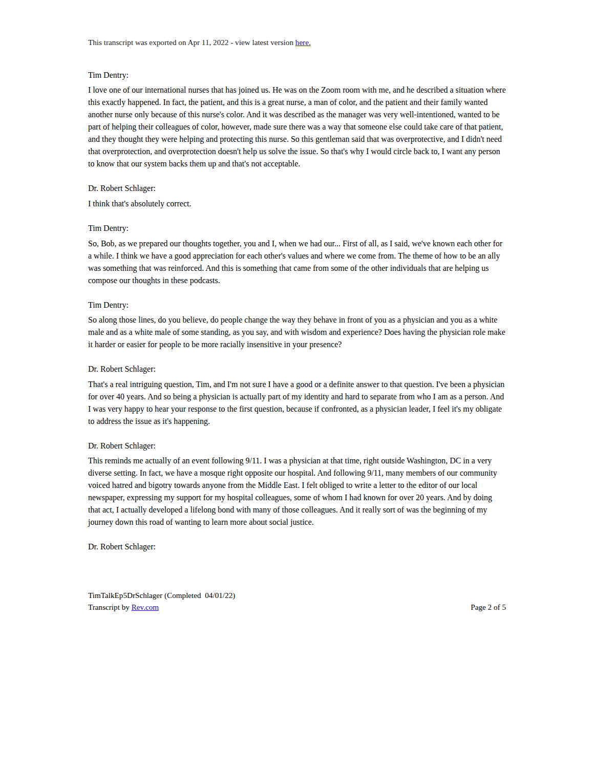This transcript was exported on Apr 11, 2022 - view latest version here.
Tim Dentry:
I love one of our international nurses that has joined us. He was on the Zoom room with me, and he described a situation where this exactly happened. In fact, the patient, and this is a great nurse, a man of color, and the patient and their family wanted another nurse only because of this nurse's color. And it was described as the manager was very well-intentioned, wanted to be part of helping their colleagues of color, however, made sure there was a way that someone else could take care of that patient, and they thought they were helping and protecting this nurse. So this gentleman said that was overprotective, and I didn't need that overprotection, and overprotection doesn't help us solve the issue. So that's why I would circle back to, I want any person to know that our system backs them up and that's not acceptable.
Dr. Robert Schlager:
I think that's absolutely correct.
Tim Dentry:
So, Bob, as we prepared our thoughts together, you and I, when we had our... First of all, as I said, we've known each other for a while. I think we have a good appreciation for each other's values and where we come from. The theme of how to be an ally was something that was reinforced. And this is something that came from some of the other individuals that are helping us compose our thoughts in these podcasts.
Tim Dentry:
So along those lines, do you believe, do people change the way they behave in front of you as a physician and you as a white male and as a white male of some standing, as you say, and with wisdom and experience? Does having the physician role make it harder or easier for people to be more racially insensitive in your presence?
Dr. Robert Schlager:
That's a real intriguing question, Tim, and I'm not sure I have a good or a definite answer to that question. I've been a physician for over 40 years. And so being a physician is actually part of my identity and hard to separate from who I am as a person. And I was very happy to hear your response to the first question, because if confronted, as a physician leader, I feel it's my obligate to address the issue as it's happening.
Dr. Robert Schlager:
This reminds me actually of an event following 9/11. I was a physician at that time, right outside Washington, DC in a very diverse setting. In fact, we have a mosque right opposite our hospital. And following 9/11, many members of our community voiced hatred and bigotry towards anyone from the Middle East. I felt obliged to write a letter to the editor of our local newspaper, expressing my support for my hospital colleagues, some of whom I had known for over 20 years. And by doing that act, I actually developed a lifelong bond with many of those colleagues. And it really sort of was the beginning of my journey down this road of wanting to learn more about social justice.
Dr. Robert Schlager:
TimTalkEp5DrSchlager (Completed 04/01/22)
Transcript by Rev.com
Page 2 of 5